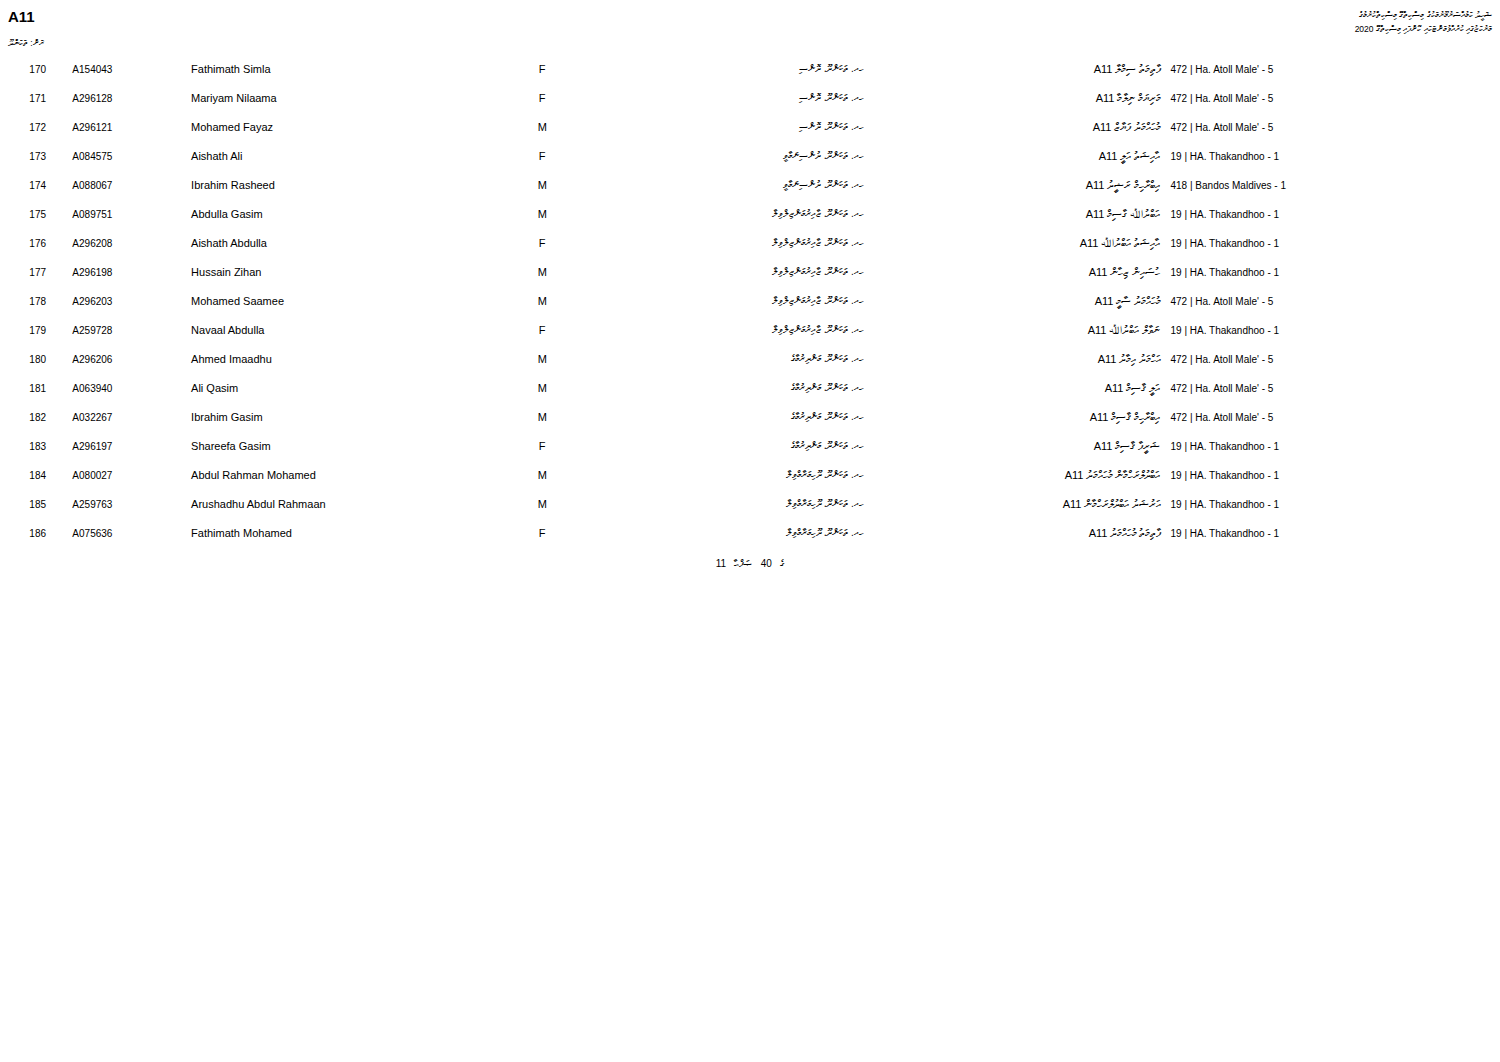A11
ޝަހީދު ކަމުއްސަރުމޫރުމަކުގެ މިސްކިތްގޭ މިސްކިތްކުރުމުގެ
މަރުކަޒުގައި ކުރެއްވުމަށްޓަކައި ކޮށްފައި މިސްކިތްގޭ 2020
ރަށް: ތަކަންދޫ
| 170 | A154043 | Fathimath Simla | F | ހއ. ތަކަންދޫ، ދޮންސި | A11 ފާތިމަތު ސިމްލާ | 472 / Ha. Atoll Male' - 5 |
| 171 | A296128 | Mariyam Nilaama | F | ހއ. ތަކަންދޫ، ދޮންސި | A11 މަރިޔަމް ނިލާމާ | 472 / Ha. Atoll Male' - 5 |
| 172 | A296121 | Mohamed Fayaz | M | ހއ. ތަކަންދޫ، ދޮންސި | A11 މުހައްމަދު ފަޔާޒް | 472 / Ha. Atoll Male' - 5 |
| 173 | A084575 | Aishath Ali | F | ހއ. ތަކަންދޫ، ދުންސިނަމާވީ | A11 އާއިޝަތު އަލީ | 19 / HA. Thakandhoo - 1 |
| 174 | A088067 | Ibrahim Rasheed | M | ހއ. ތަކަންދޫ، ދުންސިނަމާވީ | A11 އިބްރާހިމް ރަޝީދު | 418 / Bandos Maldives - 1 |
| 175 | A089751 | Abdulla Gasim | M | ހއ. ތަކަންދޫ، ޒާއިރުމަންޒިލްވިލާ | A11 އަބްދުﷲ ގާސިމް | 19 / HA. Thakandhoo - 1 |
| 176 | A296208 | Aishath Abdulla | F | ހއ. ތަކަންދޫ، ޒާއިރުމަންޒިލްވިލާ | A11 އާއިޝަތު އަބްދުﷲ | 19 / HA. Thakandhoo - 1 |
| 177 | A296198 | Hussain Zihan | M | ހއ. ތަކަންދޫ، ޒާއިރުމަންޒިލްވިލާ | A11 ހުސައިން ޒިހާން | 19 / HA. Thakandhoo - 1 |
| 178 | A296203 | Mohamed Saamee | M | ހއ. ތަކަންދޫ، ޒާއިރުމަންޒިލްވިލާ | A11 މުހައްމަދު ސާމީ | 472 / Ha. Atoll Male' - 5 |
| 179 | A259728 | Navaal Abdulla | F | ހއ. ތަކަންދޫ، ޒާއިރުމަންޒިލްވިލާ | A11 ނަވާލް އަބްދުﷲ | 19 / HA. Thakandhoo - 1 |
| 180 | A296206 | Ahmed Imaadhu | M | ހއ. ތަކަންދޫ، މަންދިރުމާގެ | A11 އަހްމަދު އިމާދު | 472 / Ha. Atoll Male' - 5 |
| 181 | A063940 | Ali Qasim | M | ހއ. ތަކަންދޫ، މަންދިރުމާގެ | A11 އަލީ ޤާސިމް | 472 / Ha. Atoll Male' - 5 |
| 182 | A032267 | Ibrahim Gasim | M | ހއ. ތަކަންދޫ، މަންދިރުމާގެ | A11 އިބްރާހިމް ޤާސިމް | 472 / Ha. Atoll Male' - 5 |
| 183 | A296197 | Shareefa Gasim | F | ހއ. ތަކަންދޫ، މަންދިރުމާގެ | A11 ޝަރީފާ ޤާސިމް | 19 / HA. Thakandhoo - 1 |
| 184 | A080027 | Abdul Rahman Mohamed | M | ހއ. ތަކަންދޫ، ދޫހިމަރާމްވިލާ | A11 އަބްދުލްރަހްމާން މުހައްމަދު | 19 / HA. Thakandhoo - 1 |
| 185 | A259763 | Arushadhu Abdul Rahmaan | M | ހއ. ތަކަންދޫ، ދޫހިމަރާމްވިލާ | A11 އަރުޝަދު އަބްދުލްރަހްމާން | 19 / HA. Thakandhoo - 1 |
| 186 | A075636 | Fathimath Mohamed | F | ހއ. ތަކަންދޫ، ދޫހިމަރާމްވިލާ | A11 ފާތިމަތު މުހައްމަދު | 19 / HA. Thakandhoo - 1 |
11 ގެ 40 ޞަފްޙާ